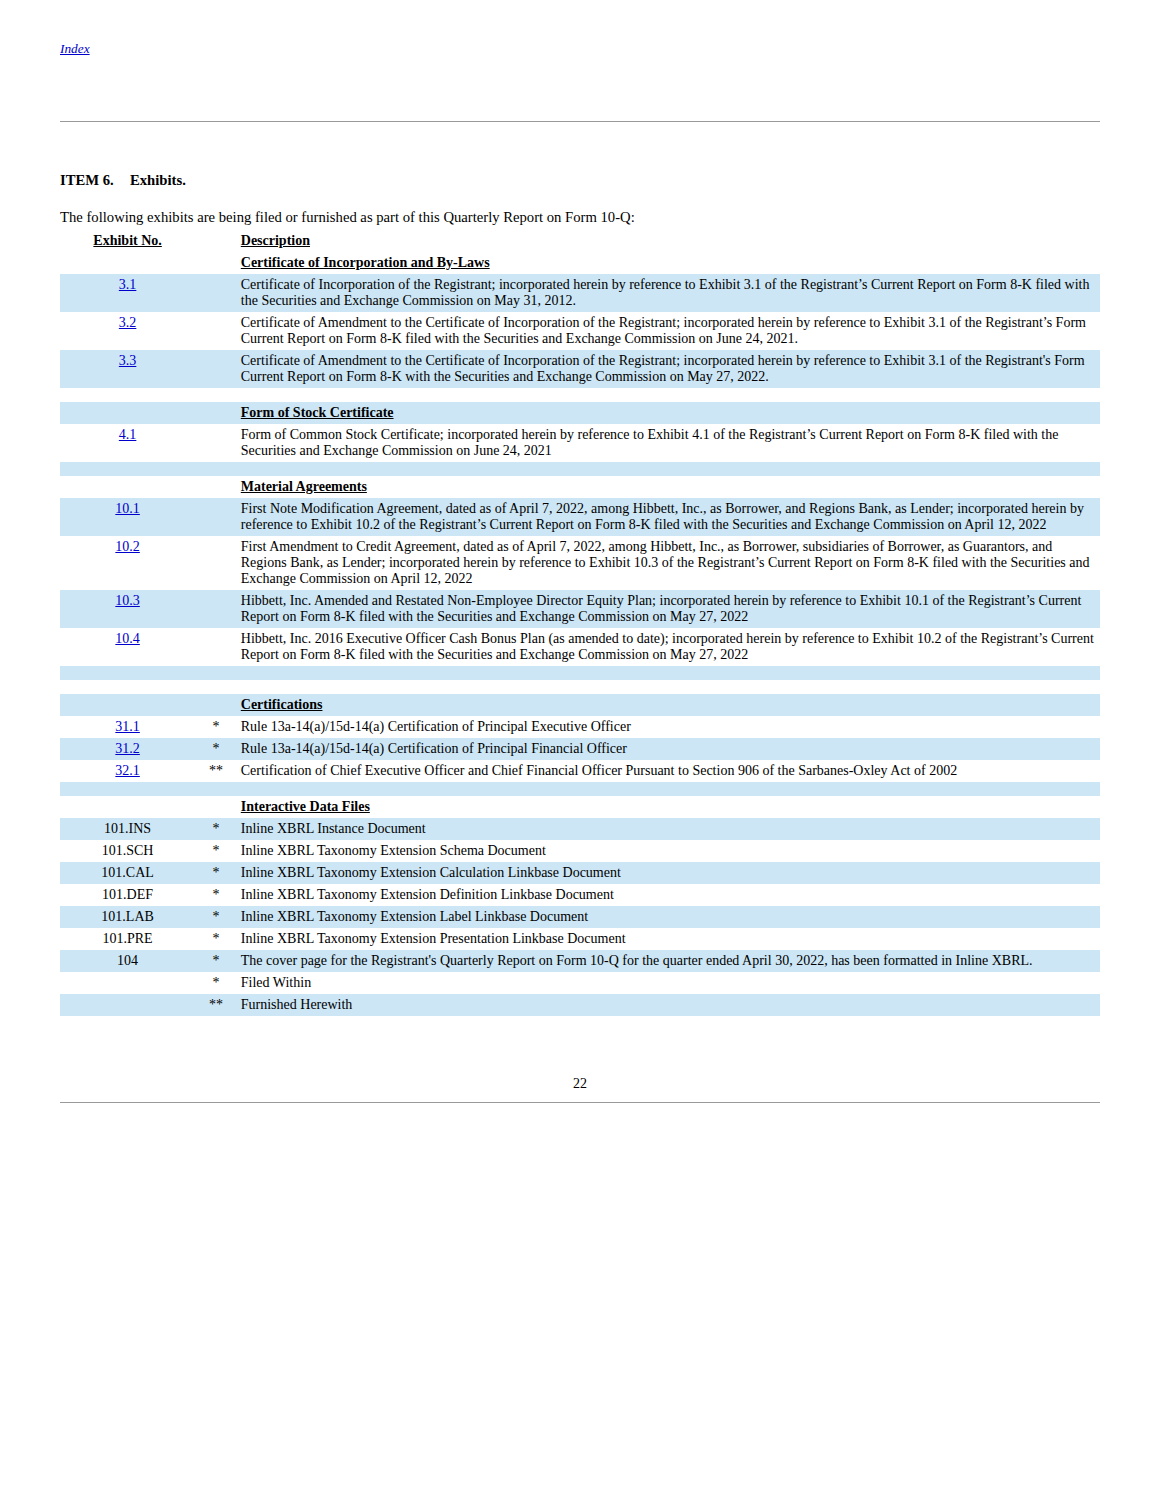Index
ITEM 6. Exhibits.
The following exhibits are being filed or furnished as part of this Quarterly Report on Form 10-Q:
| Exhibit No. | | Description |
| --- | --- | --- |
| | | Certificate of Incorporation and By-Laws |
| 3.1 | | Certificate of Incorporation of the Registrant; incorporated herein by reference to Exhibit 3.1 of the Registrant’s Current Report on Form 8-K filed with the Securities and Exchange Commission on May 31, 2012. |
| 3.2 | | Certificate of Amendment to the Certificate of Incorporation of the Registrant; incorporated herein by reference to Exhibit 3.1 of the Registrant’s Form Current Report on Form 8-K filed with the Securities and Exchange Commission on June 24, 2021. |
| 3.3 | | Certificate of Amendment to the Certificate of Incorporation of the Registrant; incorporated herein by reference to Exhibit 3.1 of the Registrant's Form Current Report on Form 8-K with the Securities and Exchange Commission on May 27, 2022. |
| | | Form of Stock Certificate |
| 4.1 | | Form of Common Stock Certificate; incorporated herein by reference to Exhibit 4.1 of the Registrant’s Current Report on Form 8-K filed with the Securities and Exchange Commission on June 24, 2021 |
| | | Material Agreements |
| 10.1 | | First Note Modification Agreement, dated as of April 7, 2022, among Hibbett, Inc., as Borrower, and Regions Bank, as Lender; incorporated herein by reference to Exhibit 10.2 of the Registrant’s Current Report on Form 8-K filed with the Securities and Exchange Commission on April 12, 2022 |
| 10.2 | | First Amendment to Credit Agreement, dated as of April 7, 2022, among Hibbett, Inc., as Borrower, subsidiaries of Borrower, as Guarantors, and Regions Bank, as Lender; incorporated herein by reference to Exhibit 10.3 of the Registrant’s Current Report on Form 8-K filed with the Securities and Exchange Commission on April 12, 2022 |
| 10.3 | | Hibbett, Inc. Amended and Restated Non-Employee Director Equity Plan; incorporated herein by reference to Exhibit 10.1 of the Registrant’s Current Report on Form 8-K filed with the Securities and Exchange Commission on May 27, 2022 |
| 10.4 | | Hibbett, Inc. 2016 Executive Officer Cash Bonus Plan (as amended to date); incorporated herein by reference to Exhibit 10.2 of the Registrant’s Current Report on Form 8-K filed with the Securities and Exchange Commission on May 27, 2022 |
| | | Certifications |
| 31.1 | * | Rule 13a-14(a)/15d-14(a) Certification of Principal Executive Officer |
| 31.2 | * | Rule 13a-14(a)/15d-14(a) Certification of Principal Financial Officer |
| 32.1 | ** | Certification of Chief Executive Officer and Chief Financial Officer Pursuant to Section 906 of the Sarbanes-Oxley Act of 2002 |
| | | Interactive Data Files |
| 101.INS | * | Inline XBRL Instance Document |
| 101.SCH | * | Inline XBRL Taxonomy Extension Schema Document |
| 101.CAL | * | Inline XBRL Taxonomy Extension Calculation Linkbase Document |
| 101.DEF | * | Inline XBRL Taxonomy Extension Definition Linkbase Document |
| 101.LAB | * | Inline XBRL Taxonomy Extension Label Linkbase Document |
| 101.PRE | * | Inline XBRL Taxonomy Extension Presentation Linkbase Document |
| 104 | * | The cover page for the Registrant's Quarterly Report on Form 10-Q for the quarter ended April 30, 2022, has been formatted in Inline XBRL. |
| | * | Filed Within |
| | ** | Furnished Herewith |
22